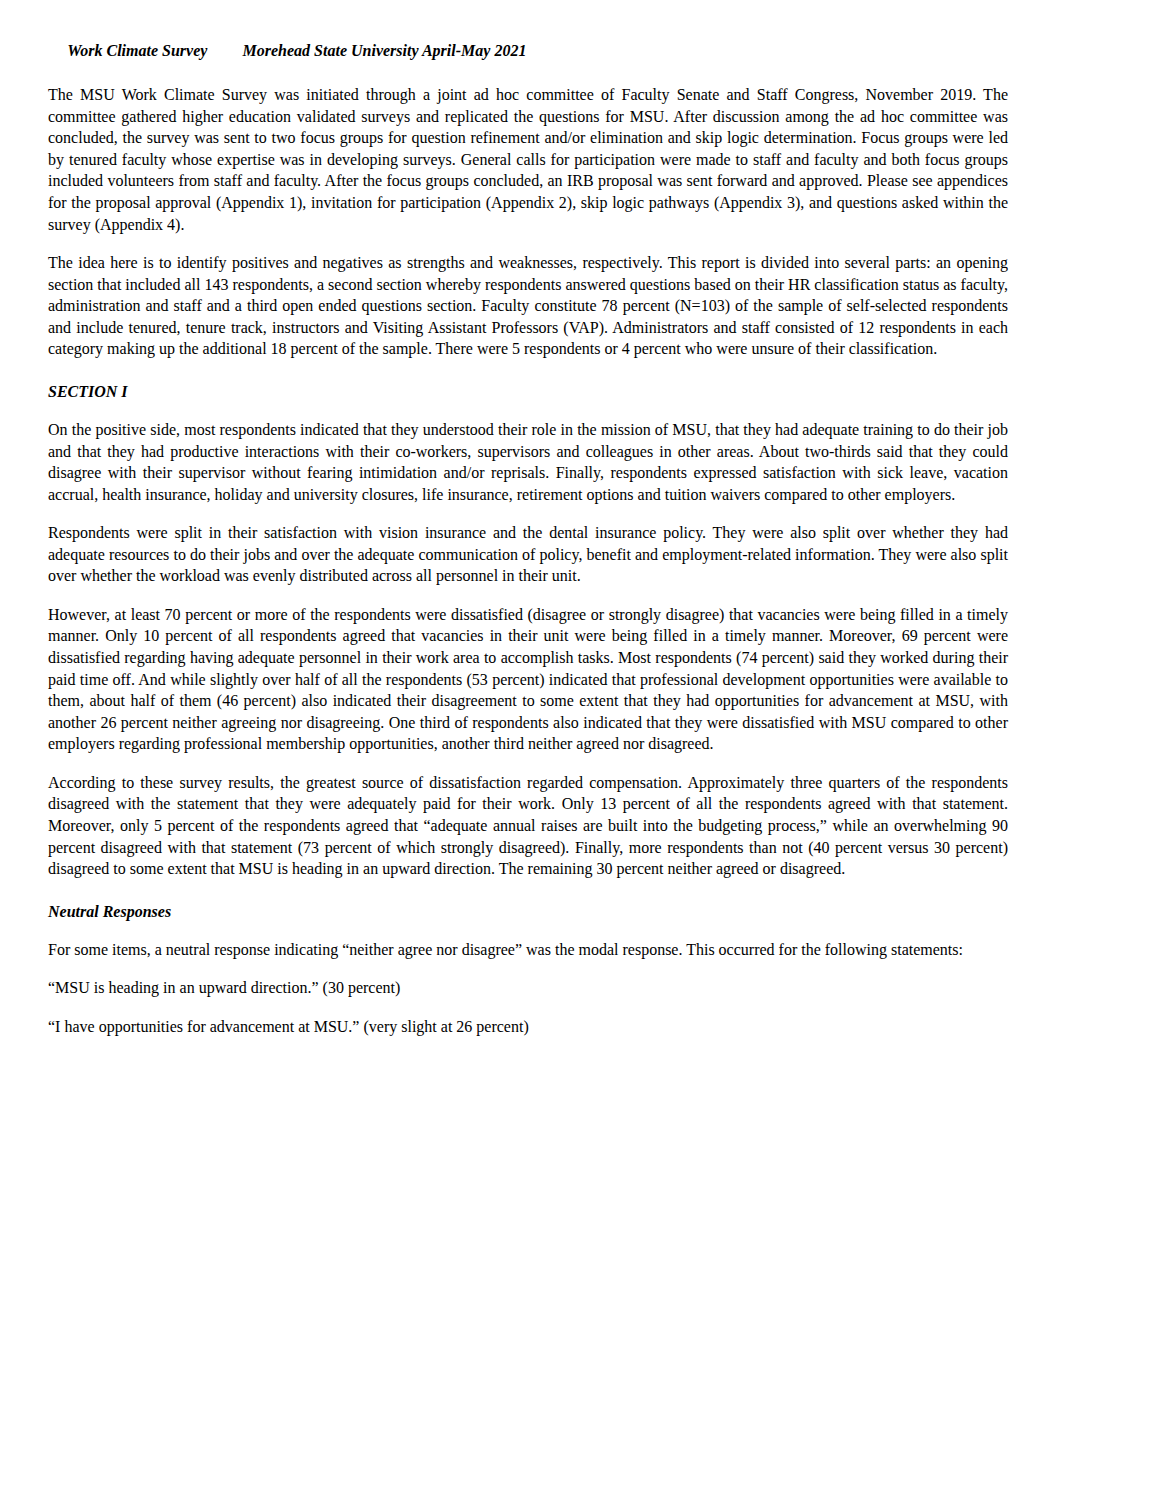Work Climate Survey Morehead State University April-May 2021
The MSU Work Climate Survey was initiated through a joint ad hoc committee of Faculty Senate and Staff Congress, November 2019. The committee gathered higher education validated surveys and replicated the questions for MSU. After discussion among the ad hoc committee was concluded, the survey was sent to two focus groups for question refinement and/or elimination and skip logic determination. Focus groups were led by tenured faculty whose expertise was in developing surveys. General calls for participation were made to staff and faculty and both focus groups included volunteers from staff and faculty. After the focus groups concluded, an IRB proposal was sent forward and approved. Please see appendices for the proposal approval (Appendix 1), invitation for participation (Appendix 2), skip logic pathways (Appendix 3), and questions asked within the survey (Appendix 4).
The idea here is to identify positives and negatives as strengths and weaknesses, respectively. This report is divided into several parts: an opening section that included all 143 respondents, a second section whereby respondents answered questions based on their HR classification status as faculty, administration and staff and a third open ended questions section. Faculty constitute 78 percent (N=103) of the sample of self-selected respondents and include tenured, tenure track, instructors and Visiting Assistant Professors (VAP). Administrators and staff consisted of 12 respondents in each category making up the additional 18 percent of the sample. There were 5 respondents or 4 percent who were unsure of their classification.
SECTION I
On the positive side, most respondents indicated that they understood their role in the mission of MSU, that they had adequate training to do their job and that they had productive interactions with their co-workers, supervisors and colleagues in other areas. About two-thirds said that they could disagree with their supervisor without fearing intimidation and/or reprisals. Finally, respondents expressed satisfaction with sick leave, vacation accrual, health insurance, holiday and university closures, life insurance, retirement options and tuition waivers compared to other employers.
Respondents were split in their satisfaction with vision insurance and the dental insurance policy. They were also split over whether they had adequate resources to do their jobs and over the adequate communication of policy, benefit and employment-related information. They were also split over whether the workload was evenly distributed across all personnel in their unit.
However, at least 70 percent or more of the respondents were dissatisfied (disagree or strongly disagree) that vacancies were being filled in a timely manner. Only 10 percent of all respondents agreed that vacancies in their unit were being filled in a timely manner. Moreover, 69 percent were dissatisfied regarding having adequate personnel in their work area to accomplish tasks. Most respondents (74 percent) said they worked during their paid time off. And while slightly over half of all the respondents (53 percent) indicated that professional development opportunities were available to them, about half of them (46 percent) also indicated their disagreement to some extent that they had opportunities for advancement at MSU, with another 26 percent neither agreeing nor disagreeing. One third of respondents also indicated that they were dissatisfied with MSU compared to other employers regarding professional membership opportunities, another third neither agreed nor disagreed.
According to these survey results, the greatest source of dissatisfaction regarded compensation. Approximately three quarters of the respondents disagreed with the statement that they were adequately paid for their work. Only 13 percent of all the respondents agreed with that statement. Moreover, only 5 percent of the respondents agreed that “adequate annual raises are built into the budgeting process,” while an overwhelming 90 percent disagreed with that statement (73 percent of which strongly disagreed). Finally, more respondents than not (40 percent versus 30 percent) disagreed to some extent that MSU is heading in an upward direction. The remaining 30 percent neither agreed or disagreed.
Neutral Responses
For some items, a neutral response indicating “neither agree nor disagree” was the modal response. This occurred for the following statements:
“MSU is heading in an upward direction.” (30 percent)
“I have opportunities for advancement at MSU.” (very slight at 26 percent)